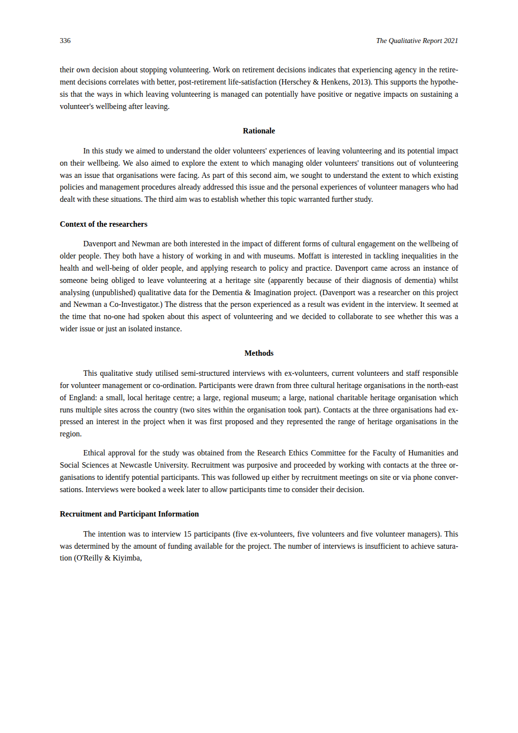336 The Qualitative Report 2021
their own decision about stopping volunteering. Work on retirement decisions indicates that experiencing agency in the retirement decisions correlates with better, post-retirement life-satisfaction (Herschey & Henkens, 2013). This supports the hypothesis that the ways in which leaving volunteering is managed can potentially have positive or negative impacts on sustaining a volunteer's wellbeing after leaving.
Rationale
In this study we aimed to understand the older volunteers' experiences of leaving volunteering and its potential impact on their wellbeing. We also aimed to explore the extent to which managing older volunteers' transitions out of volunteering was an issue that organisations were facing. As part of this second aim, we sought to understand the extent to which existing policies and management procedures already addressed this issue and the personal experiences of volunteer managers who had dealt with these situations. The third aim was to establish whether this topic warranted further study.
Context of the researchers
Davenport and Newman are both interested in the impact of different forms of cultural engagement on the wellbeing of older people. They both have a history of working in and with museums. Moffatt is interested in tackling inequalities in the health and well-being of older people, and applying research to policy and practice. Davenport came across an instance of someone being obliged to leave volunteering at a heritage site (apparently because of their diagnosis of dementia) whilst analysing (unpublished) qualitative data for the Dementia & Imagination project. (Davenport was a researcher on this project and Newman a Co-Investigator.) The distress that the person experienced as a result was evident in the interview. It seemed at the time that no-one had spoken about this aspect of volunteering and we decided to collaborate to see whether this was a wider issue or just an isolated instance.
Methods
This qualitative study utilised semi-structured interviews with ex-volunteers, current volunteers and staff responsible for volunteer management or co-ordination. Participants were drawn from three cultural heritage organisations in the north-east of England: a small, local heritage centre; a large, regional museum; a large, national charitable heritage organisation which runs multiple sites across the country (two sites within the organisation took part). Contacts at the three organisations had expressed an interest in the project when it was first proposed and they represented the range of heritage organisations in the region.
Ethical approval for the study was obtained from the Research Ethics Committee for the Faculty of Humanities and Social Sciences at Newcastle University. Recruitment was purposive and proceeded by working with contacts at the three organisations to identify potential participants. This was followed up either by recruitment meetings on site or via phone conversations. Interviews were booked a week later to allow participants time to consider their decision.
Recruitment and Participant Information
The intention was to interview 15 participants (five ex-volunteers, five volunteers and five volunteer managers). This was determined by the amount of funding available for the project. The number of interviews is insufficient to achieve saturation (O'Reilly & Kiyimba,